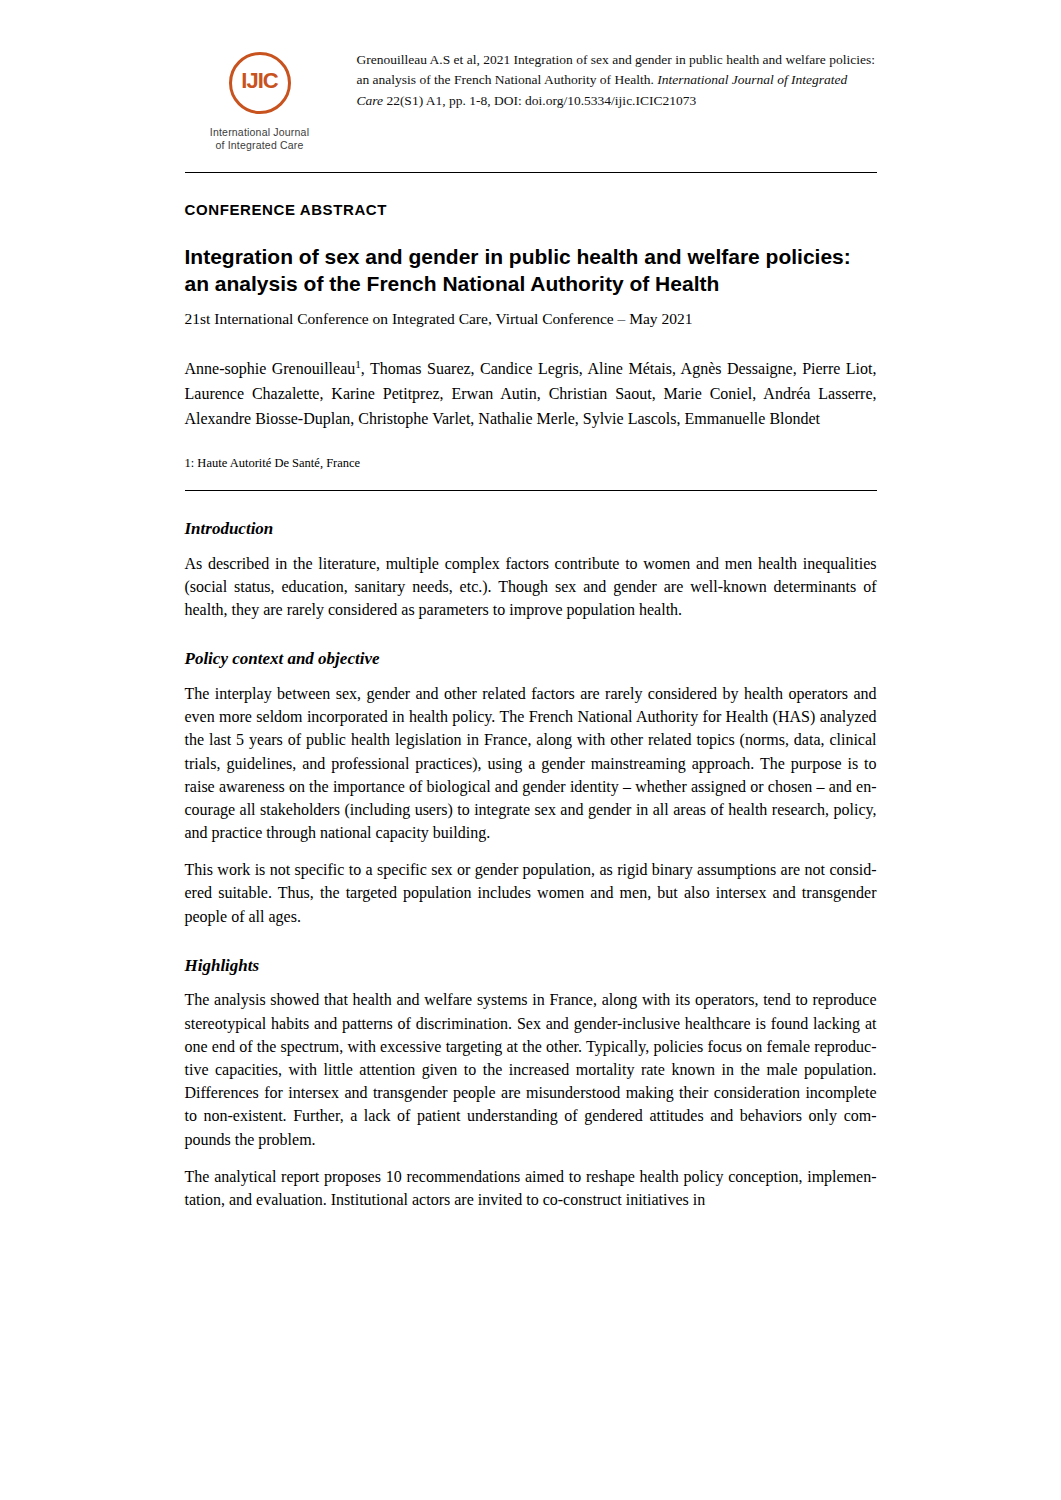IJIC
International Journal
of Integrated Care
Grenouilleau A.S et al, 2021 Integration of sex and gender in public health and welfare policies: an analysis of the French National Authority of Health. International Journal of Integrated Care 22(S1) A1, pp. 1-8, DOI: doi.org/10.5334/ijic.ICIC21073
CONFERENCE ABSTRACT
Integration of sex and gender in public health and welfare policies: an analysis of the French National Authority of Health
21st International Conference on Integrated Care, Virtual Conference – May 2021
Anne-sophie Grenouilleau1, Thomas Suarez, Candice Legris, Aline Métais, Agnès Dessaigne, Pierre Liot, Laurence Chazalette, Karine Petitprez, Erwan Autin, Christian Saout, Marie Coniel, Andréa Lasserre, Alexandre Biosse-Duplan, Christophe Varlet, Nathalie Merle, Sylvie Lascols, Emmanuelle Blondet
1: Haute Autorité De Santé, France
Introduction
As described in the literature, multiple complex factors contribute to women and men health inequalities (social status, education, sanitary needs, etc.). Though sex and gender are well-known determinants of health, they are rarely considered as parameters to improve population health.
Policy context and objective
The interplay between sex, gender and other related factors are rarely considered by health operators and even more seldom incorporated in health policy. The French National Authority for Health (HAS) analyzed the last 5 years of public health legislation in France, along with other related topics (norms, data, clinical trials, guidelines, and professional practices), using a gender mainstreaming approach. The purpose is to raise awareness on the importance of biological and gender identity – whether assigned or chosen – and encourage all stakeholders (including users) to integrate sex and gender in all areas of health research, policy, and practice through national capacity building.
This work is not specific to a specific sex or gender population, as rigid binary assumptions are not considered suitable. Thus, the targeted population includes women and men, but also intersex and transgender people of all ages.
Highlights
The analysis showed that health and welfare systems in France, along with its operators, tend to reproduce stereotypical habits and patterns of discrimination. Sex and gender-inclusive healthcare is found lacking at one end of the spectrum, with excessive targeting at the other. Typically, policies focus on female reproductive capacities, with little attention given to the increased mortality rate known in the male population. Differences for intersex and transgender people are misunderstood making their consideration incomplete to non-existent. Further, a lack of patient understanding of gendered attitudes and behaviors only compounds the problem.
The analytical report proposes 10 recommendations aimed to reshape health policy conception, implementation, and evaluation. Institutional actors are invited to co-construct initiatives in